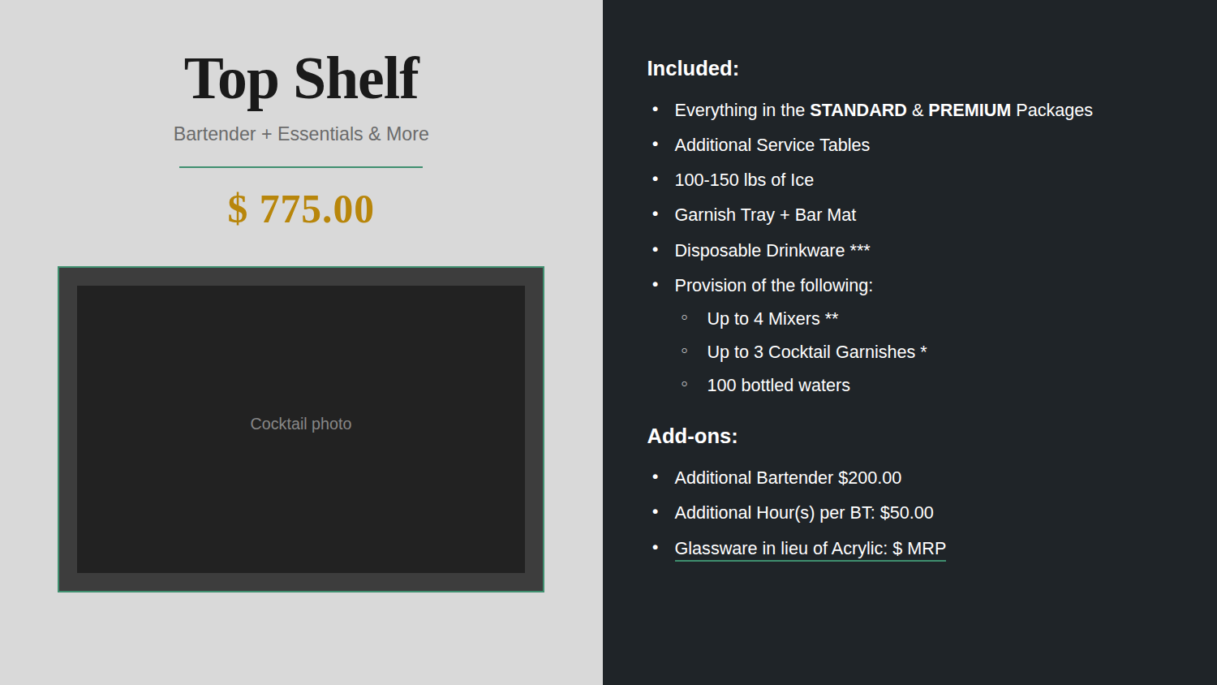Top Shelf
Bartender + Essentials & More
$ 775.00
Included:
Everything in the STANDARD & PREMIUM Packages
Additional Service Tables
100-150 lbs of Ice
Garnish Tray + Bar Mat
Disposable Drinkware ***
Provision of the following:
Up to 4 Mixers **
Up to 3 Cocktail Garnishes *
100 bottled waters
Add-ons:
Additional Bartender $200.00
Additional Hour(s) per BT: $50.00
Glassware in lieu of Acrylic: $ MRP